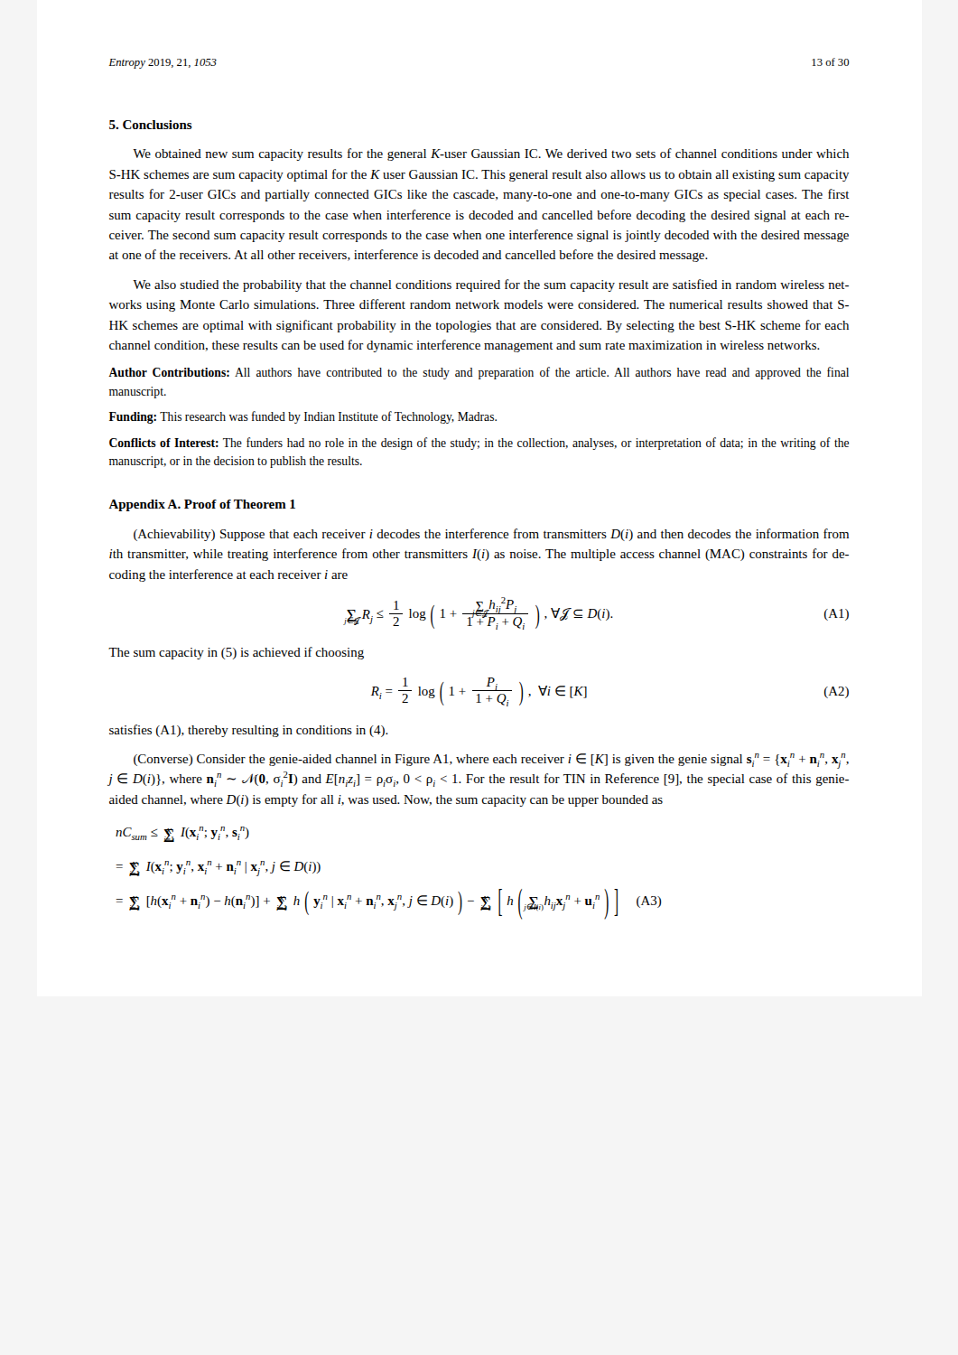Entropy 2019, 21, 1053
13 of 30
5. Conclusions
We obtained new sum capacity results for the general K-user Gaussian IC. We derived two sets of channel conditions under which S-HK schemes are sum capacity optimal for the K user Gaussian IC. This general result also allows us to obtain all existing sum capacity results for 2-user GICs and partially connected GICs like the cascade, many-to-one and one-to-many GICs as special cases. The first sum capacity result corresponds to the case when interference is decoded and cancelled before decoding the desired signal at each receiver. The second sum capacity result corresponds to the case when one interference signal is jointly decoded with the desired message at one of the receivers. At all other receivers, interference is decoded and cancelled before the desired message.
We also studied the probability that the channel conditions required for the sum capacity result are satisfied in random wireless networks using Monte Carlo simulations. Three different random network models were considered. The numerical results showed that S-HK schemes are optimal with significant probability in the topologies that are considered. By selecting the best S-HK scheme for each channel condition, these results can be used for dynamic interference management and sum rate maximization in wireless networks.
Author Contributions: All authors have contributed to the study and preparation of the article. All authors have read and approved the final manuscript.
Funding: This research was funded by Indian Institute of Technology, Madras.
Conflicts of Interest: The funders had no role in the design of the study; in the collection, analyses, or interpretation of data; in the writing of the manuscript, or in the decision to publish the results.
Appendix A. Proof of Theorem 1
(Achievability) Suppose that each receiver i decodes the interference from transmitters D(i) and then decodes the information from ith transmitter, while treating interference from other transmitters I(i) as noise. The multiple access channel (MAC) constraints for decoding the interference at each receiver i are
Σj∈𝒥 Rj ≤ 12 log ( 1 + Σj∈𝒥 hij2Pj 1 + Pi + Qi ) , ∀𝒥 ⊆ D(i).
(A1)
The sum capacity in (5) is achieved if choosing
Ri = 12 log ( 1 + Pi 1 + Qi ) , ∀i ∈ [K]
(A2)
satisfies (A1), thereby resulting in conditions in (4).
(Converse) Consider the genie-aided channel in Figure A1, where each receiver i ∈ [K] is given the genie signal sin = {xin + nin, xjn, j ∈ D(i)}, where nin ∼ 𝒩(0, σi2I) and E[nizi] = ρiσi, 0 < ρi < 1. For the result for TIN in Reference [9], the special case of this genie-aided channel, where D(i) is empty for all i, was used. Now, the sum capacity can be upper bounded as
nCsum ≤ ΣKi=1 I(xin; yin, sin)
= ΣKi=1 I(xin; yin, xin + nin | xjn, j ∈ D(i))
= ΣKi=1 [h(xin + nin) − h(nin)] + ΣKi=1 h ( yin | xin + nin, xjn, j ∈ D(i) ) − ΣKi=1 [ h ( Σj∈I(i) hijxjn + uin ) ] (A3)